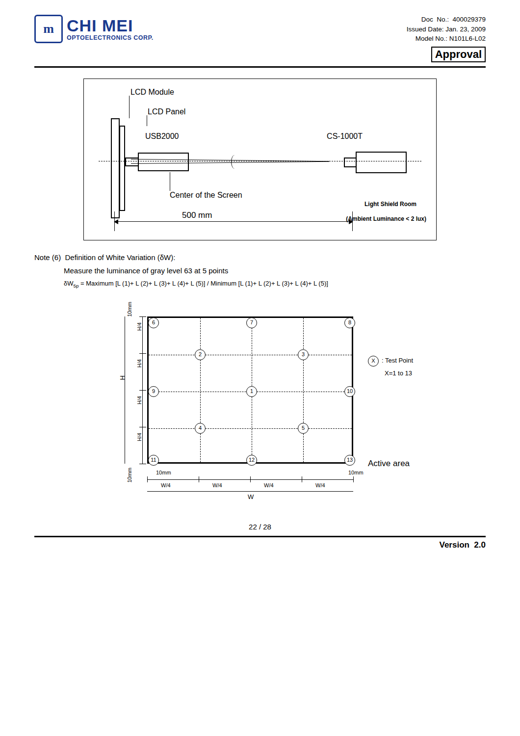m
CHI MEI
OPTOELECTRONICS CORP.
Doc No.: 400029379
Issued Date: Jan. 23, 2009
Model No.: N101L6-L02
Approval
LCD Module
LCD Panel
USB2000
CS-1000T
Center of the Screen
500 mm
Light Shield Room
(Ambient Luminance < 2 lux)
Note (6) Definition of White Variation (δW):
Measure the luminance of gray level 63 at 5 points
δW5p = Maximum [L (1)+ L (2)+ L (3)+ L (4)+ L (5)] / Minimum [L (1)+ L (2)+ L (3)+ L (4)+ L (5)]
6
7
8
2
3
9
1
10
4
5
11
12
13
X: Test Point X=1 to 13
Active area
10mm
H/4
H/4
H/4
H/4
10mm
H
10mm
10mm
W/4
W/4
W/4
W/4
W
22 / 28
Version 2.0